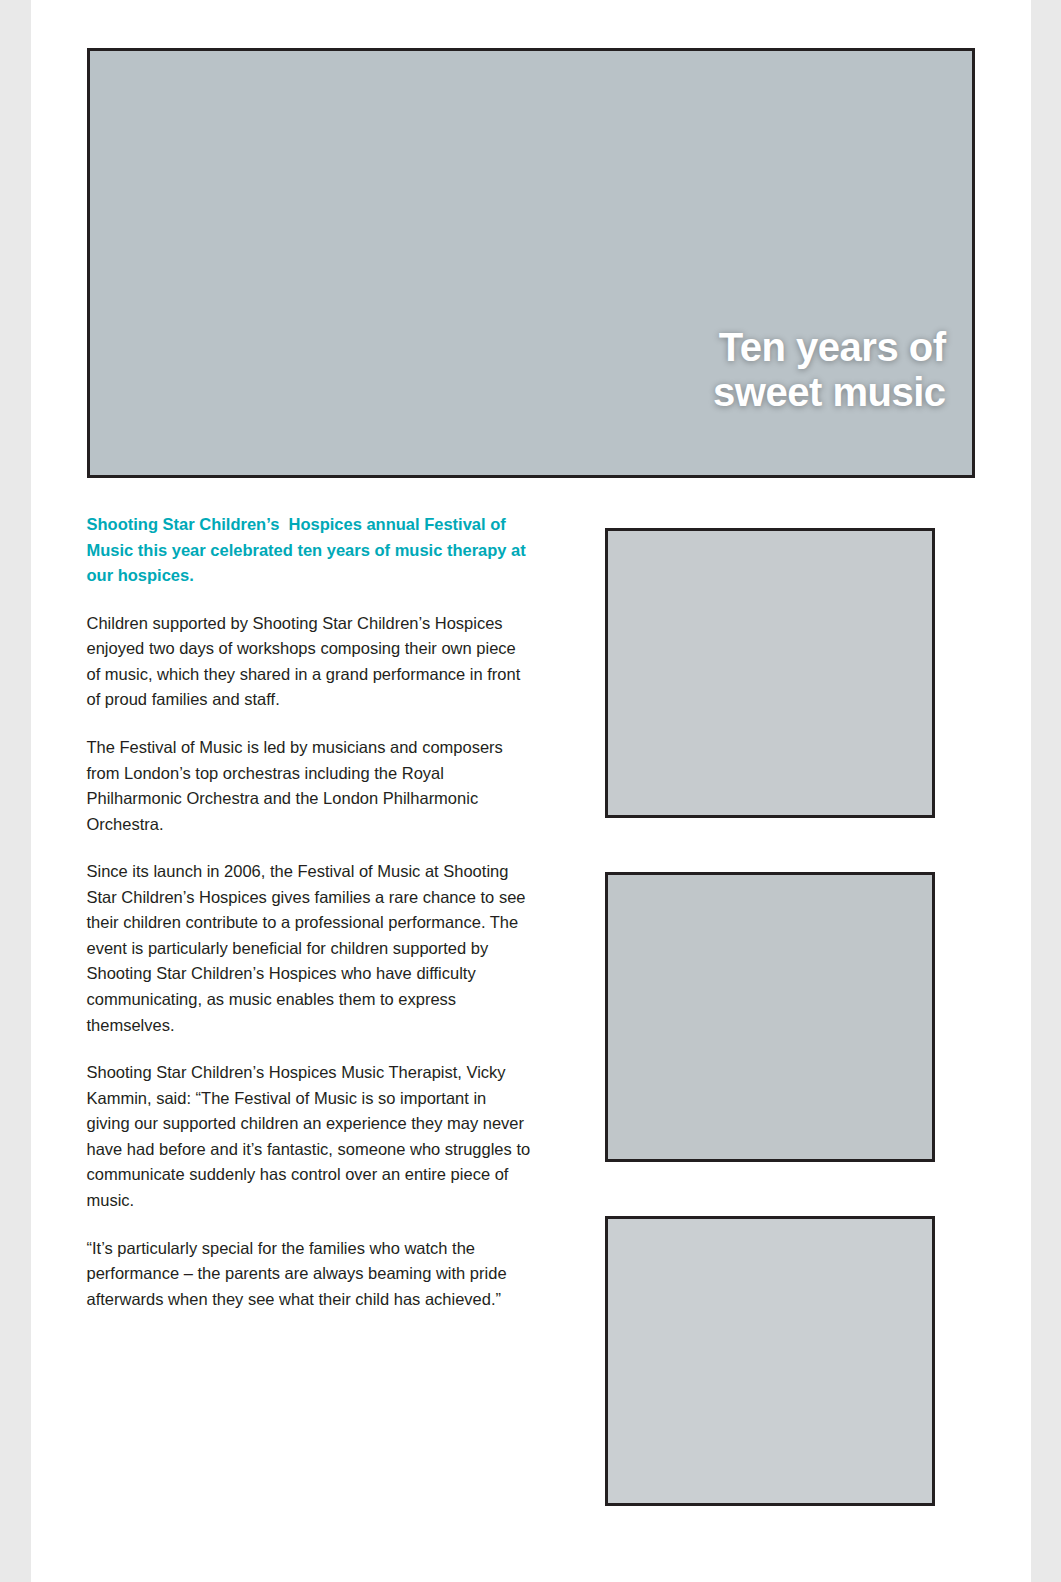Ten years of
sweet music
Shooting Star Children’s Hospices annual Festival of Music this year celebrated ten years of music therapy at our hospices.
Children supported by Shooting Star Children’s Hospices enjoyed two days of workshops composing their own piece of music, which they shared in a grand performance in front of proud families and staff.
The Festival of Music is led by musicians and composers from London’s top orchestras including the Royal Philharmonic Orchestra and the London Philharmonic Orchestra.
Since its launch in 2006, the Festival of Music at Shooting Star Children’s Hospices gives families a rare chance to see their children contribute to a professional performance. The event is particularly beneficial for children supported by Shooting Star Children’s Hospices who have difficulty communicating, as music enables them to express themselves.
Shooting Star Children’s Hospices Music Therapist, Vicky Kammin, said: “The Festival of Music is so important in giving our supported children an experience they may never have had before and it’s fantastic, someone who struggles to communicate suddenly has control over an entire piece of music.
“It’s particularly special for the families who watch the performance – the parents are always beaming with pride afterwards when they see what their child has achieved.”